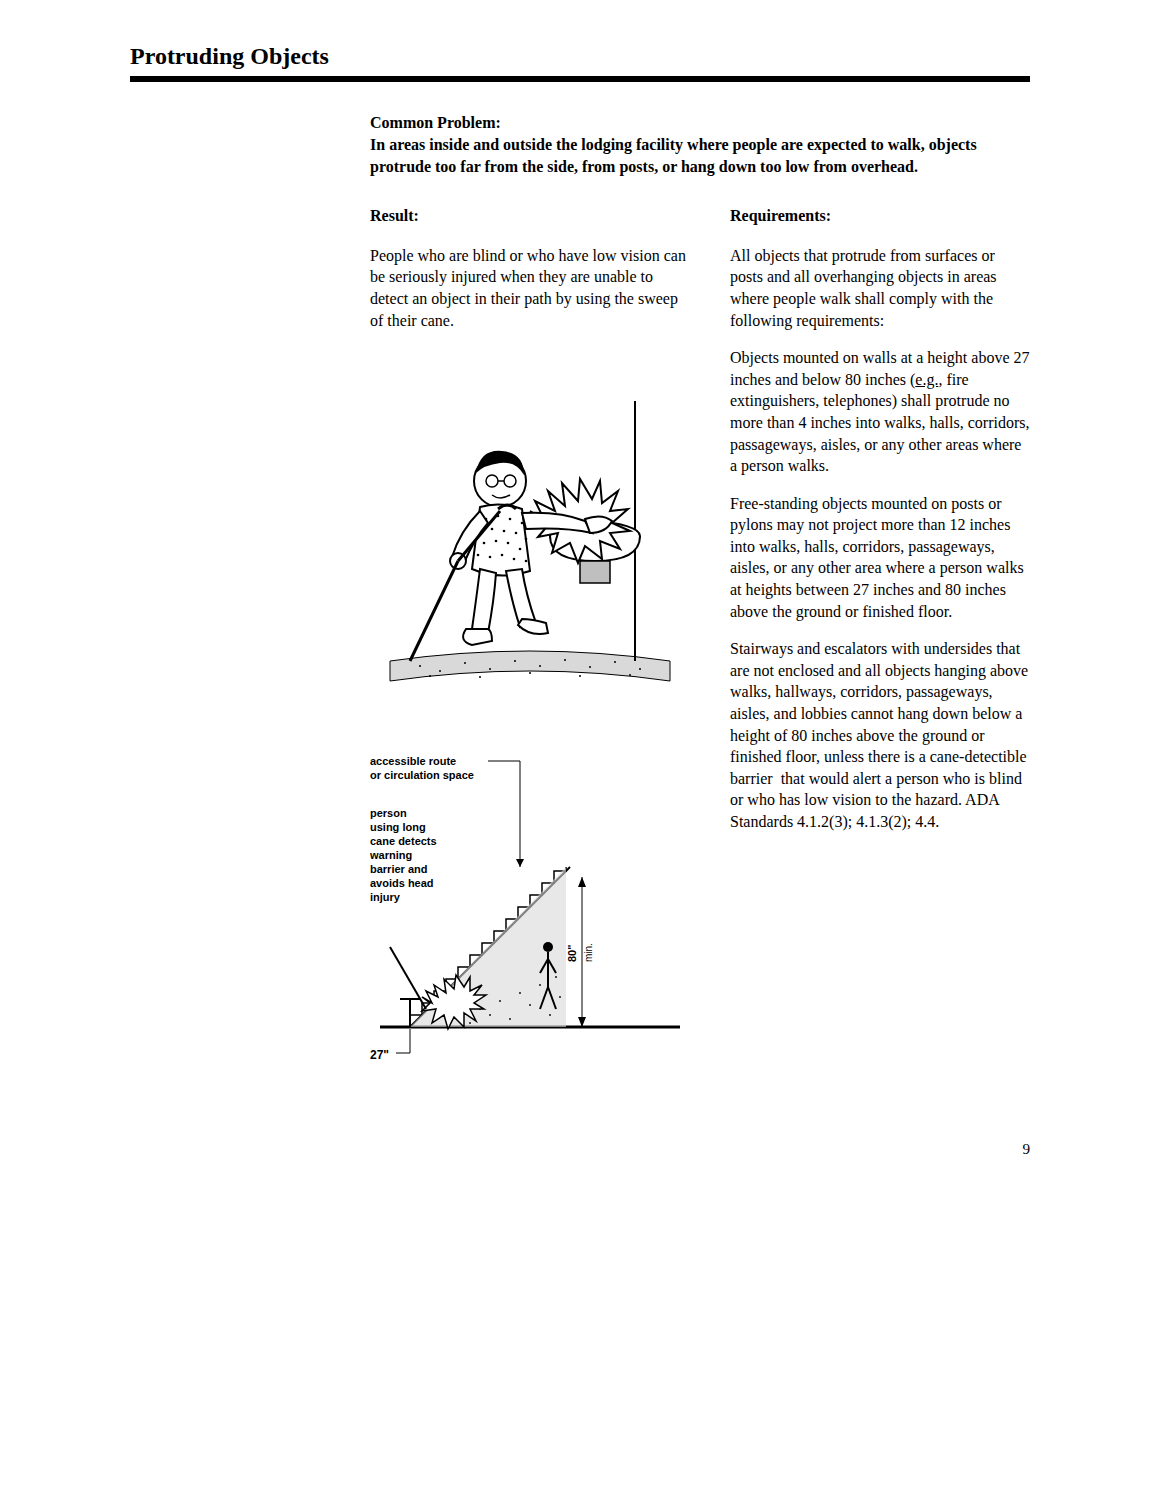Protruding Objects
Common Problem:
In areas inside and outside the lodging facility where people are expected to walk, objects protrude too far from the side, from posts, or hang down too low from overhead.
Result:
People who are blind or who have low vision can be seriously injured when they are unable to detect an object in their path by using the sweep of their cane.
accessible route or circulation space person using long cane detects warning barrier and avoids head injury 80" min. 27"
Requirements:
All objects that protrude from surfaces or posts and all overhanging objects in areas where people walk shall comply with the following requirements:
Objects mounted on walls at a height above 27 inches and below 80 inches (e.g., fire extinguishers, telephones) shall protrude no more than 4 inches into walks, halls, corridors, passageways, aisles, or any other areas where a person walks.
Free-standing objects mounted on posts or pylons may not project more than 12 inches into walks, halls, corridors, passageways, aisles, or any other area where a person walks at heights between 27 inches and 80 inches above the ground or finished floor.
Stairways and escalators with undersides that are not enclosed and all objects hanging above walks, hallways, corridors, passageways, aisles, and lobbies cannot hang down below a height of 80 inches above the ground or finished floor, unless there is a cane-detectible barrier that would alert a person who is blind or who has low vision to the hazard. ADA Standards 4.1.2(3); 4.1.3(2); 4.4.
9